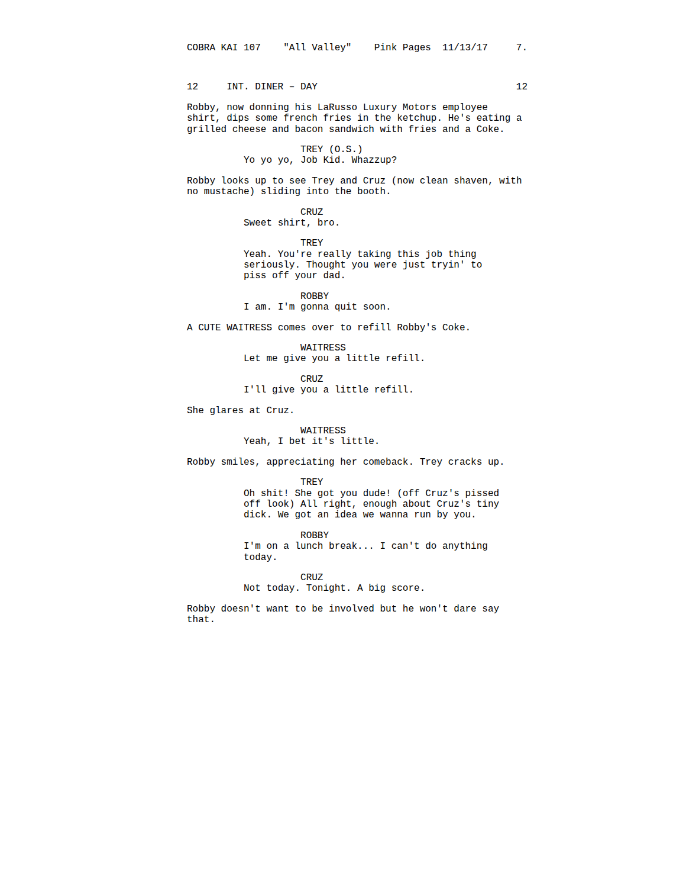COBRA KAI 107 "All Valley" Pink Pages 11/13/17 7.
12 INT. DINER – DAY 12
Robby, now donning his LaRusso Luxury Motors employee shirt, dips some french fries in the ketchup. He's eating a grilled cheese and bacon sandwich with fries and a Coke.
TREY (O.S.)
Yo yo yo, Job Kid. Whazzup?
Robby looks up to see Trey and Cruz (now clean shaven, with no mustache) sliding into the booth.
CRUZ
Sweet shirt, bro.
TREY
Yeah. You're really taking this job thing seriously. Thought you were just tryin' to piss off your dad.
ROBBY
I am. I'm gonna quit soon.
A CUTE WAITRESS comes over to refill Robby's Coke.
WAITRESS
Let me give you a little refill.
CRUZ
I'll give you a little refill.
She glares at Cruz.
WAITRESS
Yeah, I bet it's little.
Robby smiles, appreciating her comeback. Trey cracks up.
TREY
Oh shit! She got you dude! (off Cruz's pissed off look) All right, enough about Cruz's tiny dick. We got an idea we wanna run by you.
ROBBY
I'm on a lunch break... I can't do anything today.
CRUZ
Not today. Tonight. A big score.
Robby doesn't want to be involved but he won't dare say that.